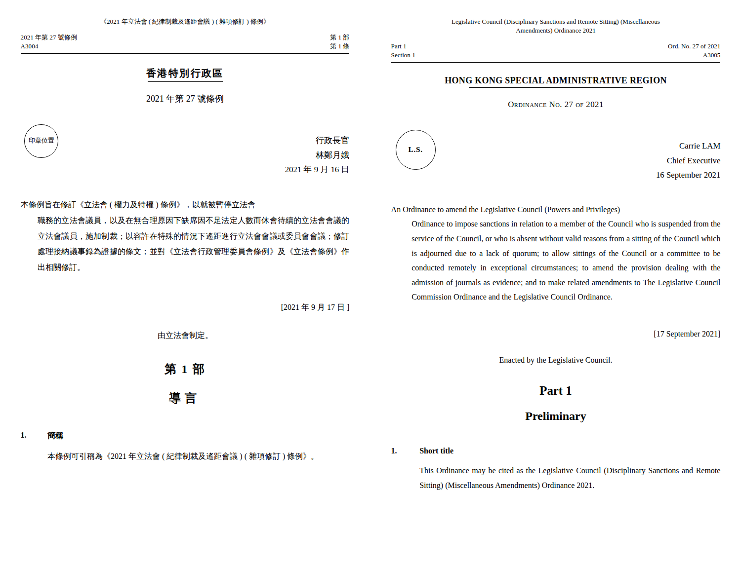《2021 年立法會 ( 紀律制裁及遙距會議 ) ( 雜項修訂 ) 條例》
2021 年第 27 號條例
A3004
第 1 部
第 1 條
香港特別行政區
2021 年第 27 號條例
印章位置
行政長官
林鄭月娥
2021 年 9 月 16 日
本條例旨在修訂《立法會 ( 權力及特權 ) 條例》，以就被暫停立法會 職務的立法會議員，以及在無合理原因下缺席因不足法定人數而休會待續的立法會會議的立法會議員，施加制裁；以容許在特殊的情況下遙距進行立法會會議或委員會會議；修訂處理接納議事錄為證據的條文；並對《立法會行政管理委員會條例》及《立法會條例》作出相關修訂。
[2021 年 9 月 17 日 ]
由立法會制定。
第 1 部
導言
1.
簡稱
本條例可引稱為《2021 年立法會 ( 紀律制裁及遙距會議 ) ( 雜項修訂 ) 條例》。
Legislative Council (Disciplinary Sanctions and Remote Sitting) (Miscellaneous
Amendments) Ordinance 2021
Part 1
Section 1
Ord. No. 27 of 2021
A3005
HONG KONG SPECIAL ADMINISTRATIVE REGION
Ordinance No. 27 of 2021
L.S.
Carrie LAM
Chief Executive
16 September 2021
An Ordinance to amend the Legislative Council (Powers and Privileges) Ordinance to impose sanctions in relation to a member of the Council who is suspended from the service of the Council, or who is absent without valid reasons from a sitting of the Council which is adjourned due to a lack of quorum; to allow sittings of the Council or a committee to be conducted remotely in exceptional circumstances; to amend the provision dealing with the admission of journals as evidence; and to make related amendments to The Legislative Council Commission Ordinance and the Legislative Council Ordinance.
[17 September 2021]
Enacted by the Legislative Council.
Part 1
Preliminary
1.
Short title
This Ordinance may be cited as the Legislative Council (Disciplinary Sanctions and Remote Sitting) (Miscellaneous Amendments) Ordinance 2021.